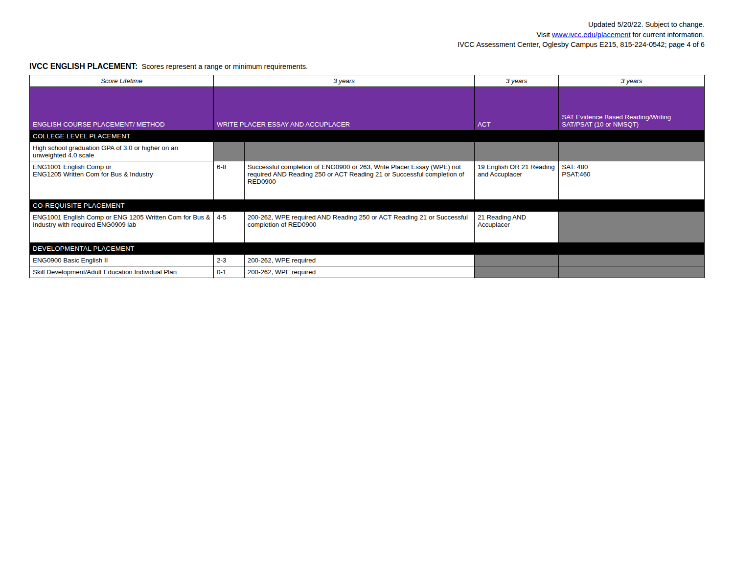Updated 5/20/22. Subject to change.
Visit www.ivcc.edu/placement for current information.
IVCC Assessment Center, Oglesby Campus E215, 815-224-0542; page 4 of 6
IVCC ENGLISH PLACEMENT: Scores represent a range or minimum requirements.
| Score Lifetime | 3 years | 3 years | 3 years |
| ENGLISH COURSE PLACEMENT/ METHOD | WRITE PLACER ESSAY AND ACCUPLACER | ACT | SAT Evidence Based Reading/Writing SAT/PSAT (10 or NMSQT) |
| COLLEGE LEVEL PLACEMENT |
| High school graduation GPA of 3.0 or higher on an unweighted 4.0 scale | | | | |
| ENG1001 English Comp or ENG1205 Written Com for Bus & Industry | 6-8 | Successful completion of ENG0900 or 263, Write Placer Essay (WPE) not required AND Reading 250 or ACT Reading 21 or Successful completion of RED0900 | 19 English OR 21 Reading and Accuplacer | SAT: 480 PSAT:460 |
| CO-REQUISITE PLACEMENT |
| ENG1001 English Comp or ENG 1205 Written Com for Bus & Industry with required ENG0909 lab | 4-5 | 200-262, WPE required AND Reading 250 or ACT Reading 21 or Successful completion of RED0900 | 21 Reading AND Accuplacer | |
| DEVELOPMENTAL PLACEMENT |
| ENG0900 Basic English II | 2-3 | 200-262, WPE required | | |
| Skill Development/Adult Education Individual Plan | 0-1 | 200-262, WPE required | | |